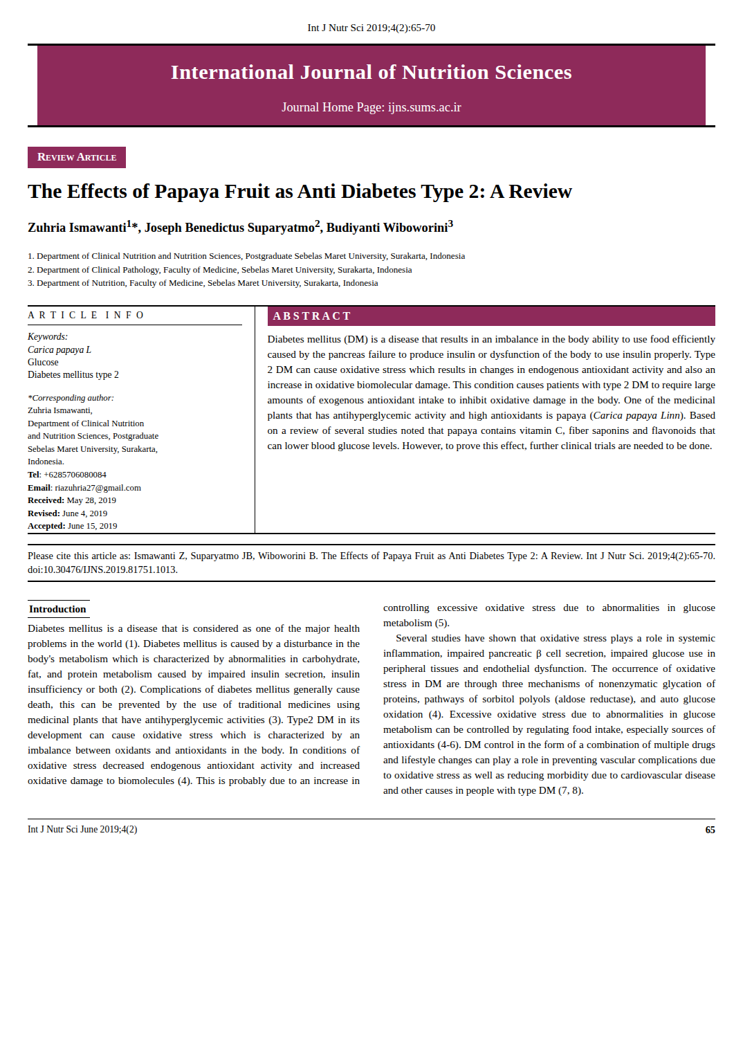Int J Nutr Sci 2019;4(2):65-70
International Journal of Nutrition Sciences
Journal Home Page: ijns.sums.ac.ir
Review Article
The Effects of Papaya Fruit as Anti Diabetes Type 2: A Review
Zuhria Ismawanti1*, Joseph Benedictus Suparyatmo2, Budiyanti Wiboworini3
1. Department of Clinical Nutrition and Nutrition Sciences, Postgraduate Sebelas Maret University, Surakarta, Indonesia
2. Department of Clinical Pathology, Faculty of Medicine, Sebelas Maret University, Surakarta, Indonesia
3. Department of Nutrition, Faculty of Medicine, Sebelas Maret University, Surakarta, Indonesia
| A R T I C L E I N F O Keywords: Carica papaya L Glucose Diabetes mellitus type 2 *Corresponding author: Zuhria Ismawanti, Department of Clinical Nutrition and Nutrition Sciences, Postgraduate Sebelas Maret University, Surakarta, Indonesia. Tel : +6285706080084 Email : riazuhria27@gmail.com Received: May 28, 2019 Revised: June 4, 2019 Accepted: June 15, 2019 | A B S T R A C T Diabetes mellitus (DM) is a disease that results in an imbalance in the body ability to use food efficiently caused by the pancreas failure to produce insulin or dysfunction of the body to use insulin properly. Type 2 DM can cause oxidative stress which results in changes in endogenous antioxidant activity and also an increase in oxidative biomolecular damage. This condition causes patients with type 2 DM to require large amounts of exogenous antioxidant intake to inhibit oxidative damage in the body. One of the medicinal plants that has antihyperglycemic activity and high antioxidants is papaya ( Carica papaya Linn ). Based on a review of several studies noted that papaya contains vitamin C, fiber saponins and flavonoids that can lower blood glucose levels. However, to prove this effect, further clinical trials are needed to be done. |
Please cite this article as: Ismawanti Z, Suparyatmo JB, Wiboworini B. The Effects of Papaya Fruit as Anti Diabetes Type 2: A Review. Int J Nutr Sci. 2019;4(2):65-70. doi:10.30476/IJNS.2019.81751.1013.
Introduction
Diabetes mellitus is a disease that is considered as one of the major health problems in the world (1). Diabetes mellitus is caused by a disturbance in the body's metabolism which is characterized by abnormalities in carbohydrate, fat, and protein metabolism caused by impaired insulin secretion, insulin insufficiency or both (2). Complications of diabetes mellitus generally cause death, this can be prevented by the use of traditional medicines using medicinal plants that have antihyperglycemic activities (3). Type2 DM in its development can cause oxidative stress which is characterized by an imbalance between oxidants and antioxidants in the body. In conditions of oxidative stress decreased endogenous antioxidant activity and increased oxidative damage to biomolecules (4). This is probably due to an increase in controlling excessive oxidative stress due to abnormalities in glucose metabolism (5).
Several studies have shown that oxidative stress plays a role in systemic inflammation, impaired pancreatic β cell secretion, impaired glucose use in peripheral tissues and endothelial dysfunction. The occurrence of oxidative stress in DM are through three mechanisms of nonenzymatic glycation of proteins, pathways of sorbitol polyols (aldose reductase), and auto glucose oxidation (4). Excessive oxidative stress due to abnormalities in glucose metabolism can be controlled by regulating food intake, especially sources of antioxidants (4-6). DM control in the form of a combination of multiple drugs and lifestyle changes can play a role in preventing vascular complications due to oxidative stress as well as reducing morbidity due to cardiovascular disease and other causes in people with type DM (7, 8).
Int J Nutr Sci June 2019;4(2) 65